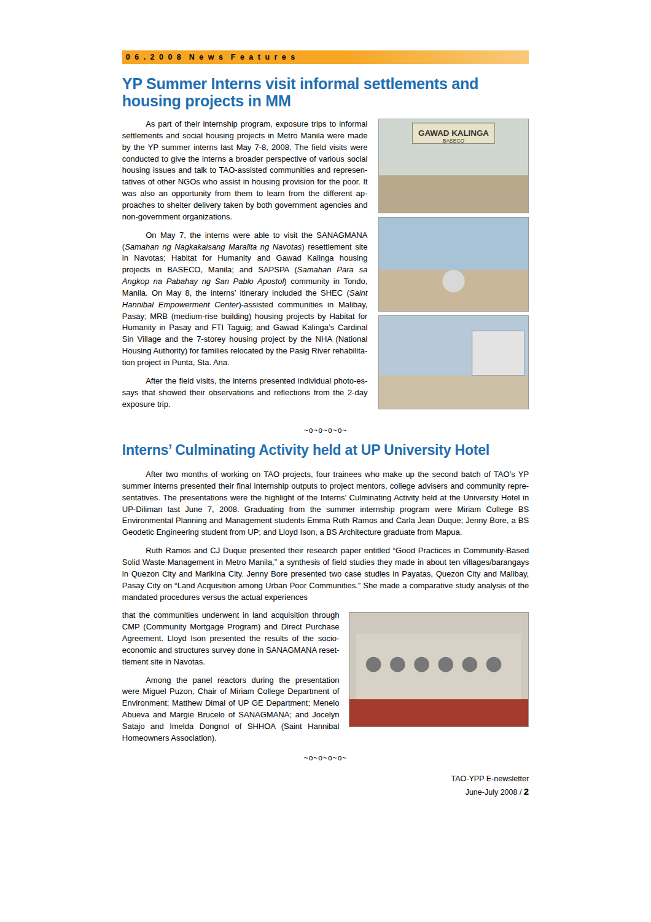0 6 . 2 0 0 8 N e w s F e a t u r e s
YP Summer Interns visit informal settlements and
housing projects in MM
As part of their internship program, exposure trips to informal settlements and social housing projects in Metro Manila were made by the YP summer interns last May 7-8, 2008. The field visits were conducted to give the interns a broader perspective of various social housing issues and talk to TAO-assisted communities and representatives of other NGOs who assist in housing provision for the poor. It was also an opportunity from them to learn from the different approaches to shelter delivery taken by both government agencies and non-government organizations.
On May 7, the interns were able to visit the SANAGMANA (Samahan ng Nagkakaisang Maralita ng Navotas) resettlement site in Navotas; Habitat for Humanity and Gawad Kalinga housing projects in BASECO, Manila; and SAPSPA (Samahan Para sa Angkop na Pabahay ng San Pablo Apostol) community in Tondo, Manila. On May 8, the interns’ itinerary included the SHEC (Saint Hannibal Empowerment Center)-assisted communities in Malibay, Pasay; MRB (medium-rise building) housing projects by Habitat for Humanity in Pasay and FTI Taguig; and Gawad Kalinga’s Cardinal Sin Village and the 7-storey housing project by the NHA (National Housing Authority) for families relocated by the Pasig River rehabilitation project in Punta, Sta. Ana.
After the field visits, the interns presented individual photo-essays that showed their observations and reflections from the 2-day exposure trip.
~o~o~o~o~
Interns’ Culminating Activity held at UP University Hotel
After two months of working on TAO projects, four trainees who make up the second batch of TAO’s YP summer interns presented their final internship outputs to project mentors, college advisers and community representatives. The presentations were the highlight of the Interns’ Culminating Activity held at the University Hotel in UP-Diliman last June 7, 2008. Graduating from the summer internship program were Miriam College BS Environmental Planning and Management students Emma Ruth Ramos and Carla Jean Duque; Jenny Bore, a BS Geodetic Engineering student from UP; and Lloyd Ison, a BS Architecture graduate from Mapua.
Ruth Ramos and CJ Duque presented their research paper entitled “Good Practices in Community-Based Solid Waste Management in Metro Manila,” a synthesis of field studies they made in about ten villages/barangays in Quezon City and Marikina City. Jenny Bore presented two case studies in Payatas, Quezon City and Malibay, Pasay City on “Land Acquisition among Urban Poor Communities.” She made a comparative study analysis of the mandated procedures versus the actual experiences
that the communities underwent in land acquisition through CMP (Community Mortgage Program) and Direct Purchase Agreement. Lloyd Ison presented the results of the socio-economic and structures survey done in SANAGMANA resettlement site in Navotas.
Among the panel reactors during the presentation were Miguel Puzon, Chair of Miriam College Department of Environment; Matthew Dimal of UP GE Department; Menelo Abueva and Margie Brucelo of SANAGMANA; and Jocelyn Satajo and Imelda Dongnol of SHHOA (Saint Hannibal Homeowners Association).
~o~o~o~o~
TAO-YPP E-newsletter
June-July 2008 / 2